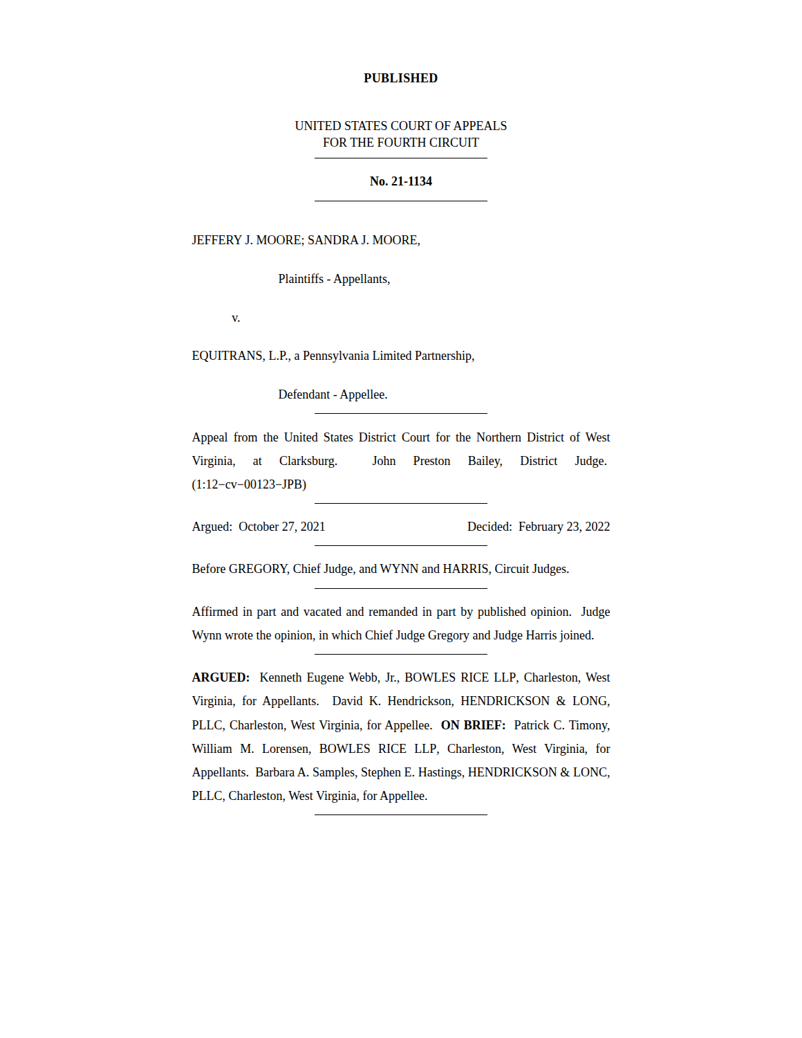PUBLISHED
UNITED STATES COURT OF APPEALS
FOR THE FOURTH CIRCUIT
No. 21-1134
JEFFERY J. MOORE; SANDRA J. MOORE,
Plaintiffs - Appellants,
v.
EQUITRANS, L.P., a Pennsylvania Limited Partnership,
Defendant - Appellee.
Appeal from the United States District Court for the Northern District of West Virginia, at Clarksburg. John Preston Bailey, District Judge. (1:12−cv−00123−JPB)
Argued: October 27, 2021 Decided: February 23, 2022
Before GREGORY, Chief Judge, and WYNN and HARRIS, Circuit Judges.
Affirmed in part and vacated and remanded in part by published opinion. Judge Wynn wrote the opinion, in which Chief Judge Gregory and Judge Harris joined.
ARGUED: Kenneth Eugene Webb, Jr., BOWLES RICE LLP, Charleston, West Virginia, for Appellants. David K. Hendrickson, HENDRICKSON & LONG, PLLC, Charleston, West Virginia, for Appellee. ON BRIEF: Patrick C. Timony, William M. Lorensen, BOWLES RICE LLP, Charleston, West Virginia, for Appellants. Barbara A. Samples, Stephen E. Hastings, HENDRICKSON & LONC, PLLC, Charleston, West Virginia, for Appellee.